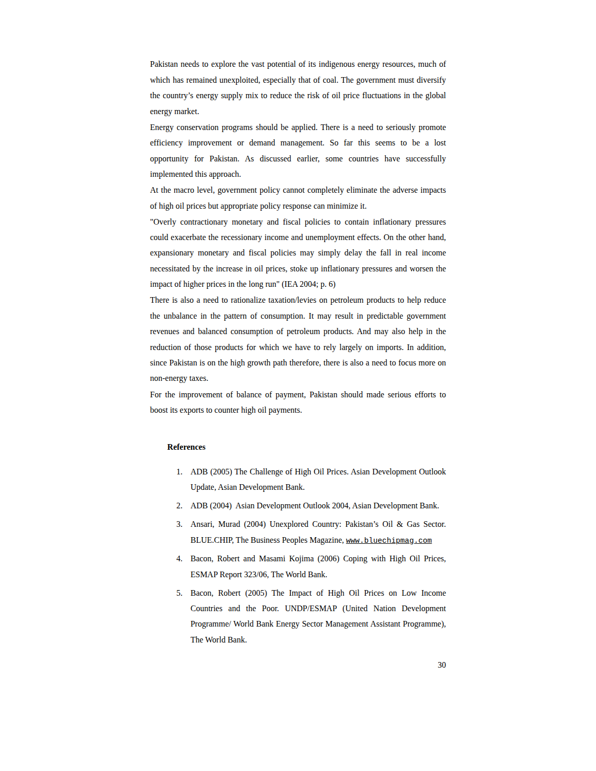Pakistan needs to explore the vast potential of its indigenous energy resources, much of which has remained unexploited, especially that of coal. The government must diversify the country’s energy supply mix to reduce the risk of oil price fluctuations in the global energy market.
Energy conservation programs should be applied. There is a need to seriously promote efficiency improvement or demand management. So far this seems to be a lost opportunity for Pakistan. As discussed earlier, some countries have successfully implemented this approach.
At the macro level, government policy cannot completely eliminate the adverse impacts of high oil prices but appropriate policy response can minimize it.
"Overly contractionary monetary and fiscal policies to contain inflationary pressures could exacerbate the recessionary income and unemployment effects. On the other hand, expansionary monetary and fiscal policies may simply delay the fall in real income necessitated by the increase in oil prices, stoke up inflationary pressures and worsen the impact of higher prices in the long run" (IEA 2004; p. 6)
There is also a need to rationalize taxation/levies on petroleum products to help reduce the unbalance in the pattern of consumption. It may result in predictable government revenues and balanced consumption of petroleum products. And may also help in the reduction of those products for which we have to rely largely on imports. In addition, since Pakistan is on the high growth path therefore, there is also a need to focus more on non-energy taxes.
For the improvement of balance of payment, Pakistan should made serious efforts to boost its exports to counter high oil payments.
References
ADB (2005) The Challenge of High Oil Prices. Asian Development Outlook Update, Asian Development Bank.
ADB (2004) Asian Development Outlook 2004, Asian Development Bank.
Ansari, Murad (2004) Unexplored Country: Pakistan’s Oil & Gas Sector. BLUE.CHIP, The Business Peoples Magazine, www.bluechipmag.com
Bacon, Robert and Masami Kojima (2006) Coping with High Oil Prices, ESMAP Report 323/06, The World Bank.
Bacon, Robert (2005) The Impact of High Oil Prices on Low Income Countries and the Poor. UNDP/ESMAP (United Nation Development Programme/ World Bank Energy Sector Management Assistant Programme), The World Bank.
30